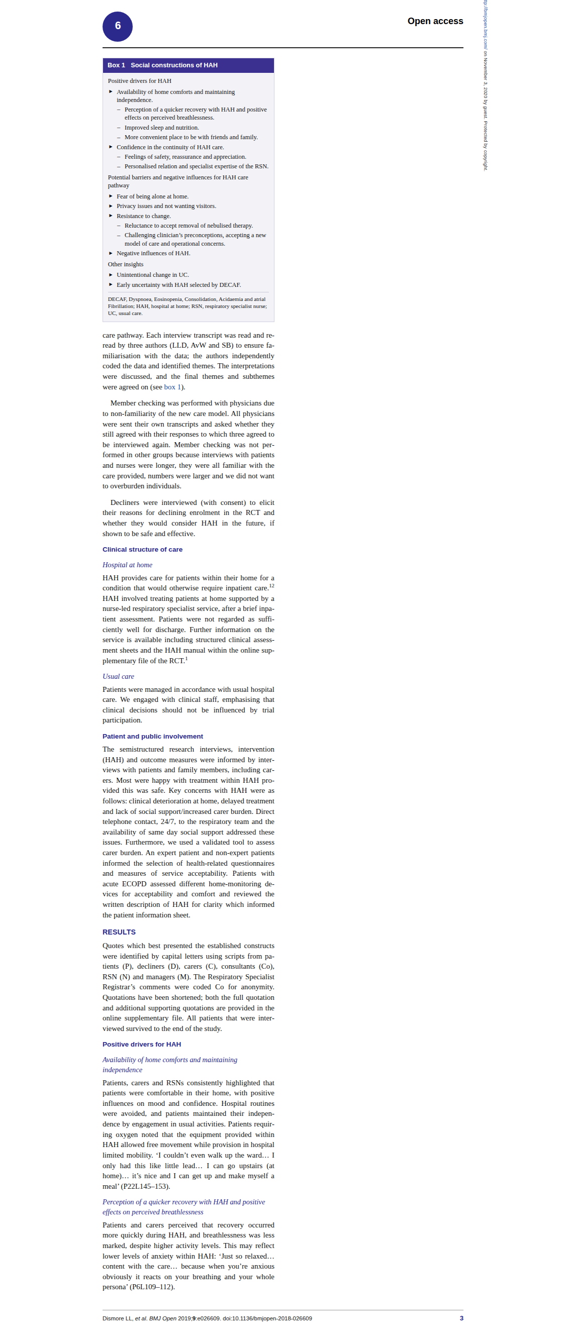BMJ Open: first published as 10.1136/bmjopen-2018-026609 on 4 April 2019. Downloaded from http://bmjopen.bmj.com/ on November 3, 2020 by guest. Protected by copyright.
6
Open access
Box 1 Social constructions of HAH
Positive drivers for HAH
Availability of home comforts and maintaining independence.
Perception of a quicker recovery with HAH and positive effects on perceived breathlessness.
Improved sleep and nutrition.
More convenient place to be with friends and family.
Confidence in the continuity of HAH care.
Feelings of safety, reassurance and appreciation.
Personalised relation and specialist expertise of the RSN.
Potential barriers and negative influences for HAH care pathway
Fear of being alone at home.
Privacy issues and not wanting visitors.
Resistance to change.
Reluctance to accept removal of nebulised therapy.
Challenging clinician’s preconceptions, accepting a new model of care and operational concerns.
Negative influences of HAH.
Other insights
Unintentional change in UC.
Early uncertainty with HAH selected by DECAF.
DECAF, Dyspnoea, Eosinopenia, Consolidation, Acidaemia and atrial Fibrillation; HAH, hospital at home; RSN, respiratory specialist nurse; UC, usual care.
care pathway. Each interview transcript was read and re-read by three authors (LLD, AvW and SB) to ensure familiarisation with the data; the authors independently coded the data and identified themes. The interpretations were discussed, and the final themes and subthemes were agreed on (see box 1).
Member checking was performed with physicians due to non-familiarity of the new care model. All physicians were sent their own transcripts and asked whether they still agreed with their responses to which three agreed to be interviewed again. Member checking was not performed in other groups because interviews with patients and nurses were longer, they were all familiar with the care provided, numbers were larger and we did not want to overburden individuals.
Decliners were interviewed (with consent) to elicit their reasons for declining enrolment in the RCT and whether they would consider HAH in the future, if shown to be safe and effective.
Clinical structure of care
Hospital at home
HAH provides care for patients within their home for a condition that would otherwise require inpatient care.12 HAH involved treating patients at home supported by a nurse-led respiratory specialist service, after a brief inpatient assessment. Patients were not regarded as sufficiently well for discharge. Further information on the service is available including structured clinical assessment sheets and the HAH manual within the online supplementary file of the RCT.1
Usual care
Patients were managed in accordance with usual hospital care. We engaged with clinical staff, emphasising that clinical decisions should not be influenced by trial participation.
Patient and public involvement
The semistructured research interviews, intervention (HAH) and outcome measures were informed by interviews with patients and family members, including carers. Most were happy with treatment within HAH provided this was safe. Key concerns with HAH were as follows: clinical deterioration at home, delayed treatment and lack of social support/increased carer burden. Direct telephone contact, 24/7, to the respiratory team and the availability of same day social support addressed these issues. Furthermore, we used a validated tool to assess carer burden. An expert patient and non-expert patients informed the selection of health-related questionnaires and measures of service acceptability. Patients with acute ECOPD assessed different home-monitoring devices for acceptability and comfort and reviewed the written description of HAH for clarity which informed the patient information sheet.
Results
Quotes which best presented the established constructs were identified by capital letters using scripts from patients (P), decliners (D), carers (C), consultants (Co), RSN (N) and managers (M). The Respiratory Specialist Registrar’s comments were coded Co for anonymity. Quotations have been shortened; both the full quotation and additional supporting quotations are provided in the online supplementary file. All patients that were interviewed survived to the end of the study.
Positive drivers for HAH
Availability of home comforts and maintaining independence
Patients, carers and RSNs consistently highlighted that patients were comfortable in their home, with positive influences on mood and confidence. Hospital routines were avoided, and patients maintained their independence by engagement in usual activities. Patients requiring oxygen noted that the equipment provided within HAH allowed free movement while provision in hospital limited mobility. ‘I couldn’t even walk up the ward… I only had this like little lead… I can go upstairs (at home)… it’s nice and I can get up and make myself a meal’ (P22L145–153).
Perception of a quicker recovery with HAH and positive effects on perceived breathlessness
Patients and carers perceived that recovery occurred more quickly during HAH, and breathlessness was less marked, despite higher activity levels. This may reflect lower levels of anxiety within HAH: ‘Just so relaxed… content with the care… because when you’re anxious obviously it reacts on your breathing and your whole persona’ (P6L109–112).
Dismore LL, et al. BMJ Open 2019;9:e026609. doi:10.1136/bmjopen-2018-026609
3